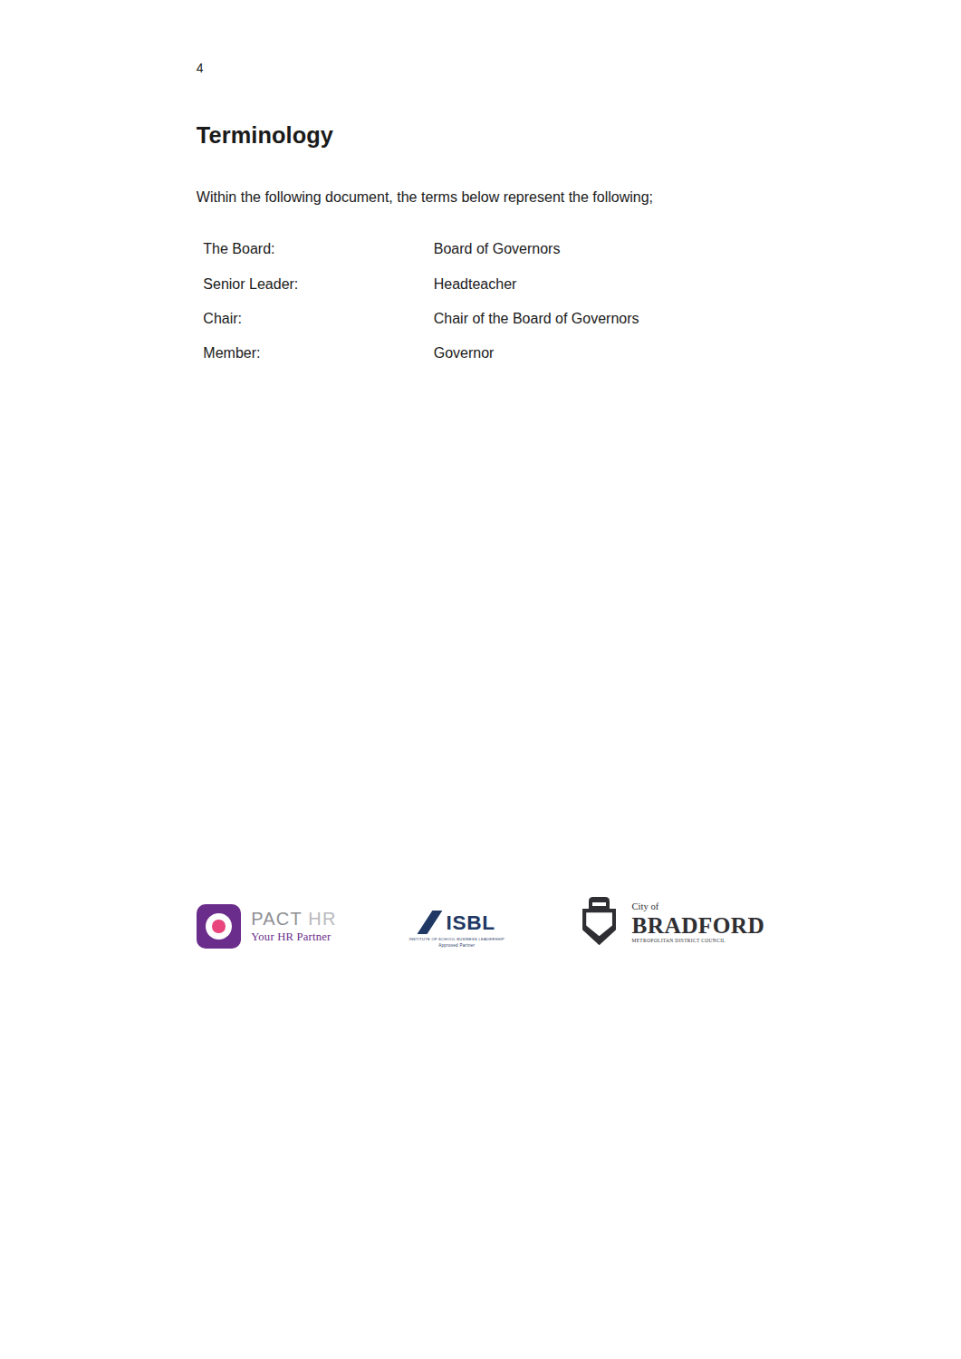4
Terminology
Within the following document, the terms below represent the following;
| The Board: | Board of Governors |
| Senior Leader: | Headteacher |
| Chair: | Chair of the Board of Governors |
| Member: | Governor |
PACT HR
Your HR Partner
ISBL
Institute of School Business Leadership
Approved Partner
City of
BRADFORD
Metropolitan District Council